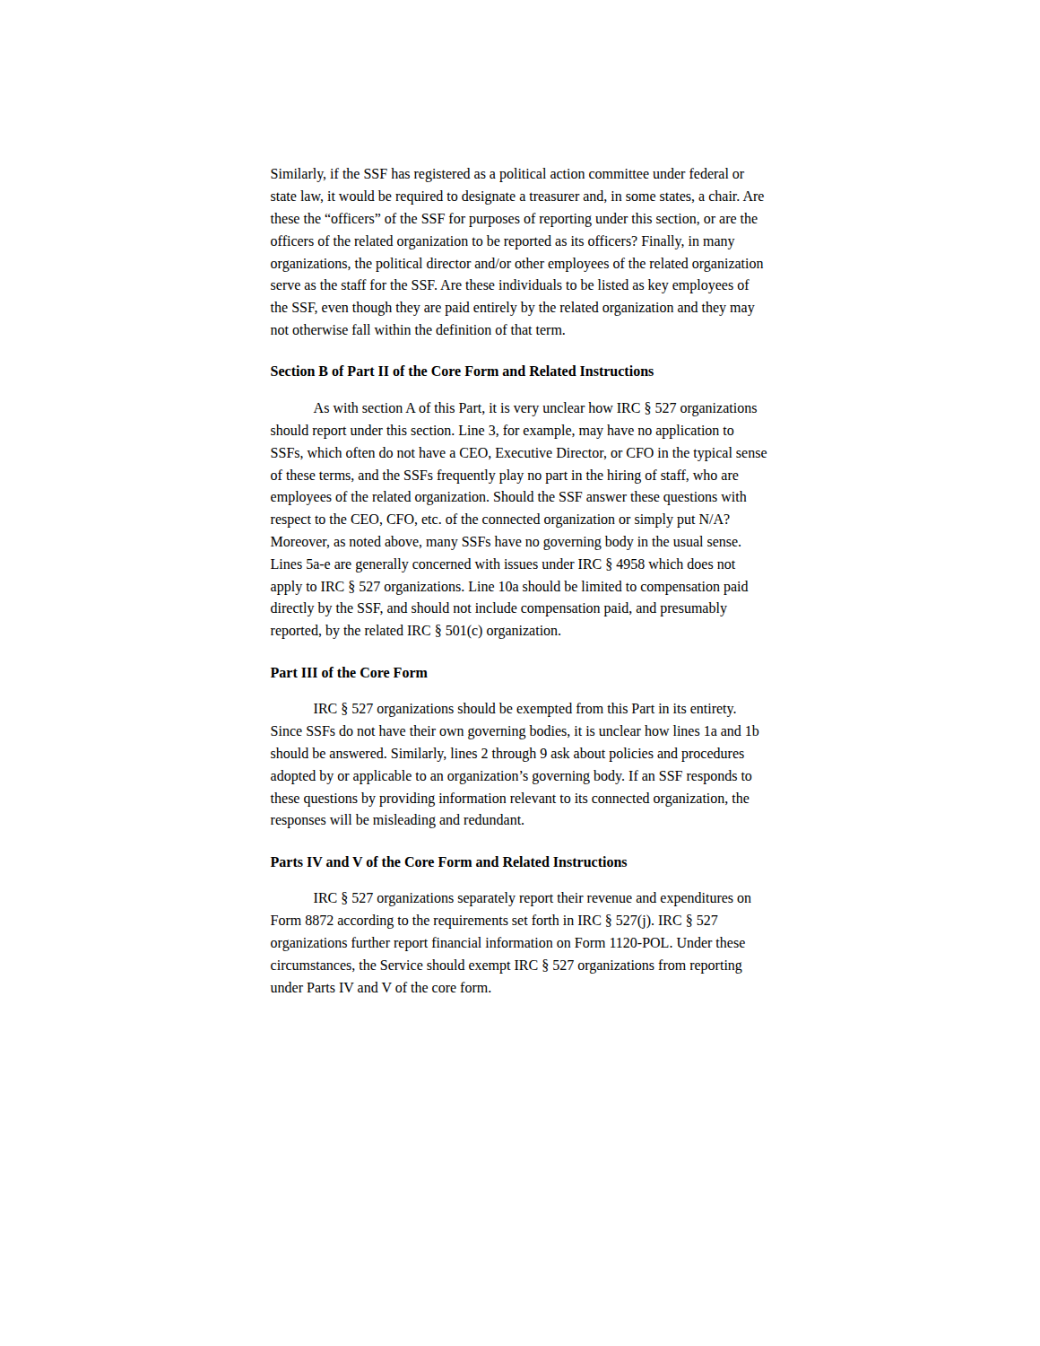Similarly, if the SSF has registered as a political action committee under federal or state law, it would be required to designate a treasurer and, in some states, a chair. Are these the “officers” of the SSF for purposes of reporting under this section, or are the officers of the related organization to be reported as its officers? Finally, in many organizations, the political director and/or other employees of the related organization serve as the staff for the SSF. Are these individuals to be listed as key employees of the SSF, even though they are paid entirely by the related organization and they may not otherwise fall within the definition of that term.
Section B of Part II of the Core Form and Related Instructions
As with section A of this Part, it is very unclear how IRC § 527 organizations should report under this section. Line 3, for example, may have no application to SSFs, which often do not have a CEO, Executive Director, or CFO in the typical sense of these terms, and the SSFs frequently play no part in the hiring of staff, who are employees of the related organization. Should the SSF answer these questions with respect to the CEO, CFO, etc. of the connected organization or simply put N/A? Moreover, as noted above, many SSFs have no governing body in the usual sense. Lines 5a-e are generally concerned with issues under IRC § 4958 which does not apply to IRC § 527 organizations. Line 10a should be limited to compensation paid directly by the SSF, and should not include compensation paid, and presumably reported, by the related IRC § 501(c) organization.
Part III of the Core Form
IRC § 527 organizations should be exempted from this Part in its entirety. Since SSFs do not have their own governing bodies, it is unclear how lines 1a and 1b should be answered. Similarly, lines 2 through 9 ask about policies and procedures adopted by or applicable to an organization’s governing body. If an SSF responds to these questions by providing information relevant to its connected organization, the responses will be misleading and redundant.
Parts IV and V of the Core Form and Related Instructions
IRC § 527 organizations separately report their revenue and expenditures on Form 8872 according to the requirements set forth in IRC § 527(j). IRC § 527 organizations further report financial information on Form 1120-POL. Under these circumstances, the Service should exempt IRC § 527 organizations from reporting under Parts IV and V of the core form.